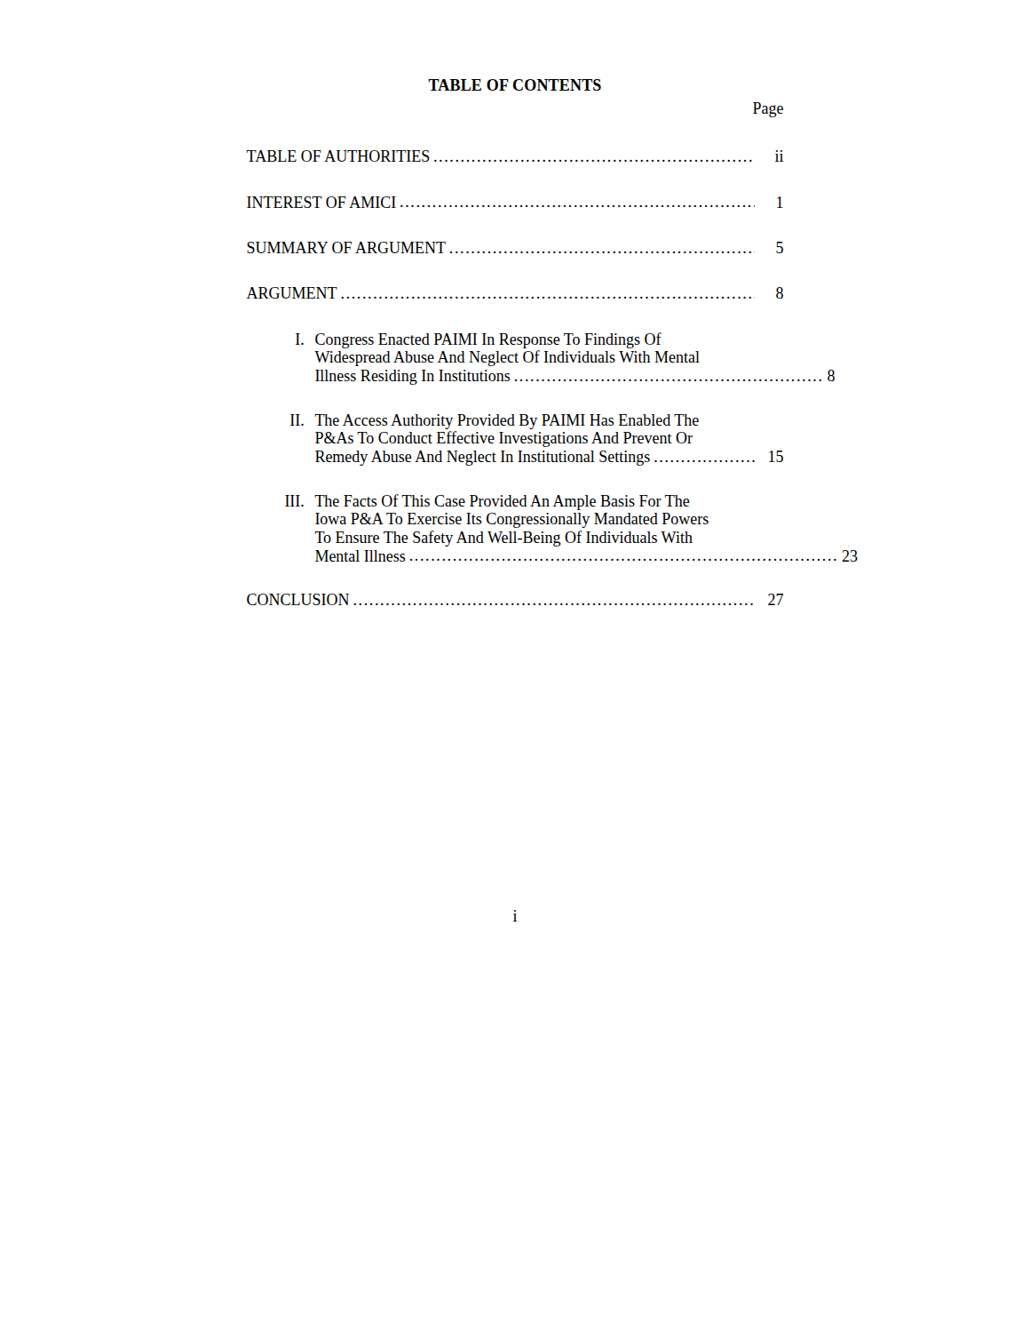TABLE OF CONTENTS
Page
TABLE OF AUTHORITIES .......................................................................... ii
INTEREST OF AMICI ................................................................................ 1
SUMMARY OF ARGUMENT .................................................................... 5
ARGUMENT ............................................................................................... 8
I. Congress Enacted PAIMI In Response To Findings Of Widespread Abuse And Neglect Of Individuals With Mental Illness Residing In Institutions ......................................................... 8
II. The Access Authority Provided By PAIMI Has Enabled The P&As To Conduct Effective Investigations And Prevent Or Remedy Abuse And Neglect In Institutional Settings ................... 15
III. The Facts Of This Case Provided An Ample Basis For The Iowa P&A To Exercise Its Congressionally Mandated Powers To Ensure The Safety And Well-Being Of Individuals With Mental Illness ............................................................................... 23
CONCLUSION ......................................................................................... 27
i